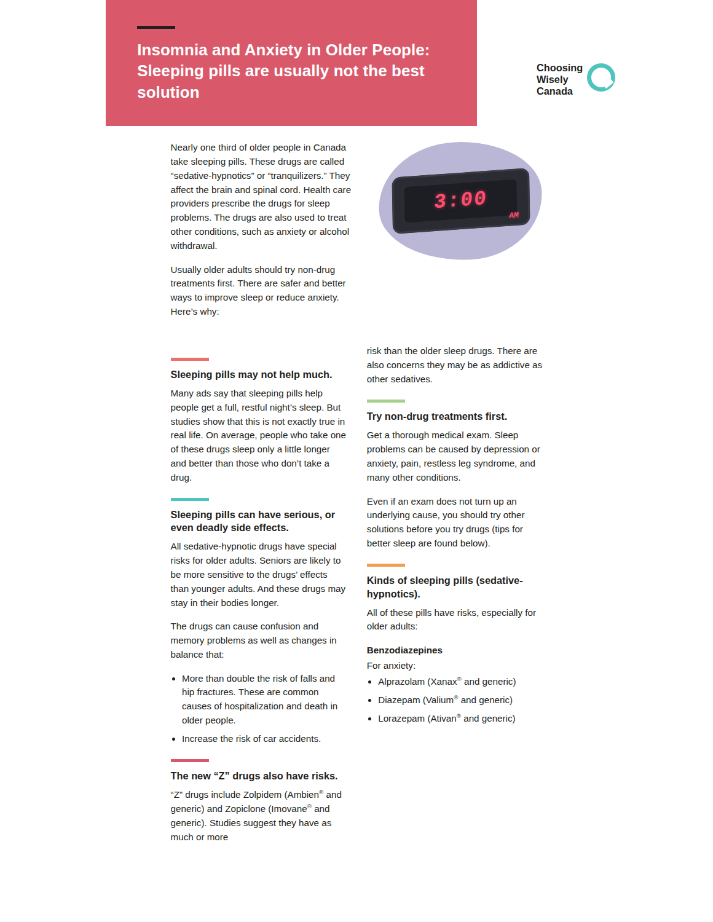Insomnia and Anxiety in Older People:
Sleeping pills are usually not the best solution
Choosing
Wisely
Canada
Nearly one third of older people in Canada take sleeping pills. These drugs are called “sedative-hypnotics” or “tranquilizers.” They affect the brain and spinal cord. Health care providers prescribe the drugs for sleep problems. The drugs are also used to treat other conditions, such as anxiety or alcohol withdrawal.
Usually older adults should try non-drug treatments first. There are safer and better ways to improve sleep or reduce anxiety. Here’s why:
3:00
AM
Sleeping pills may not help much.
Many ads say that sleeping pills help people get a full, restful night’s sleep. But studies show that this is not exactly true in real life. On average, people who take one of these drugs sleep only a little longer and better than those who don’t take a drug.
Sleeping pills can have serious, or even deadly side effects.
All sedative-hypnotic drugs have special risks for older adults. Seniors are likely to be more sensitive to the drugs’ effects than younger adults. And these drugs may stay in their bodies longer.
The drugs can cause confusion and memory problems as well as changes in balance that:
More than double the risk of falls and hip fractures. These are common causes of hospitalization and death in older people.
Increase the risk of car accidents.
The new “Z” drugs also have risks.
“Z” drugs include Zolpidem (Ambien® and generic) and Zopiclone (Imovane® and generic). Studies suggest they have as much or more
risk than the older sleep drugs. There are also concerns they may be as addictive as other sedatives.
Try non-drug treatments first.
Get a thorough medical exam. Sleep problems can be caused by depression or anxiety, pain, restless leg syndrome, and many other conditions.
Even if an exam does not turn up an underlying cause, you should try other solutions before you try drugs (tips for better sleep are found below).
Kinds of sleeping pills (sedative-hypnotics).
All of these pills have risks, especially for older adults:
Benzodiazepines
For anxiety:
Alprazolam (Xanax® and generic)
Diazepam (Valium® and generic)
Lorazepam (Ativan® and generic)